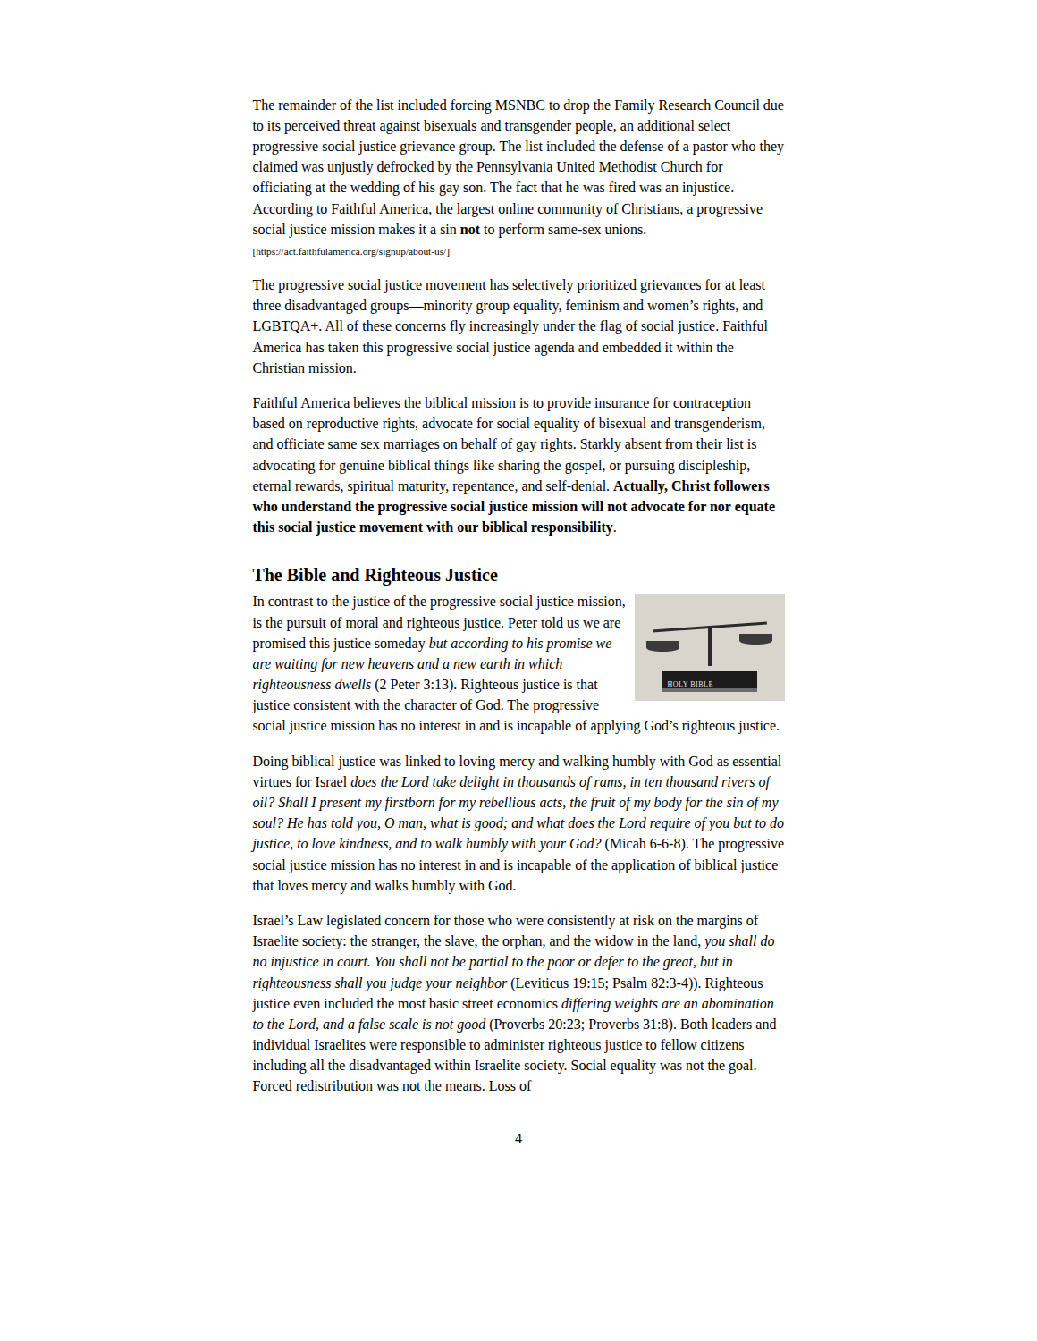The remainder of the list included forcing MSNBC to drop the Family Research Council due to its perceived threat against bisexuals and transgender people, an additional select progressive social justice grievance group. The list included the defense of a pastor who they claimed was unjustly defrocked by the Pennsylvania United Methodist Church for officiating at the wedding of his gay son. The fact that he was fired was an injustice. According to Faithful America, the largest online community of Christians, a progressive social justice mission makes it a sin not to perform same-sex unions. [https://act.faithfulamerica.org/signup/about-us/]
The progressive social justice movement has selectively prioritized grievances for at least three disadvantaged groups—minority group equality, feminism and women’s rights, and LGBTQA+. All of these concerns fly increasingly under the flag of social justice. Faithful America has taken this progressive social justice agenda and embedded it within the Christian mission.
Faithful America believes the biblical mission is to provide insurance for contraception based on reproductive rights, advocate for social equality of bisexual and transgenderism, and officiate same sex marriages on behalf of gay rights. Starkly absent from their list is advocating for genuine biblical things like sharing the gospel, or pursuing discipleship, eternal rewards, spiritual maturity, repentance, and self-denial. Actually, Christ followers who understand the progressive social justice mission will not advocate for nor equate this social justice movement with our biblical responsibility.
The Bible and Righteous Justice
HOLY BIBLE
In contrast to the justice of the progressive social justice mission, is the pursuit of moral and righteous justice. Peter told us we are promised this justice someday but according to his promise we are waiting for new heavens and a new earth in which righteousness dwells (2 Peter 3:13). Righteous justice is that justice consistent with the character of God. The progressive social justice mission has no interest in and is incapable of applying God’s righteous justice.
Doing biblical justice was linked to loving mercy and walking humbly with God as essential virtues for Israel does the Lord take delight in thousands of rams, in ten thousand rivers of oil? Shall I present my firstborn for my rebellious acts, the fruit of my body for the sin of my soul? He has told you, O man, what is good; and what does the Lord require of you but to do justice, to love kindness, and to walk humbly with your God? (Micah 6-6-8). The progressive social justice mission has no interest in and is incapable of the application of biblical justice that loves mercy and walks humbly with God.
Israel’s Law legislated concern for those who were consistently at risk on the margins of Israelite society: the stranger, the slave, the orphan, and the widow in the land, you shall do no injustice in court. You shall not be partial to the poor or defer to the great, but in righteousness shall you judge your neighbor (Leviticus 19:15; Psalm 82:3-4)). Righteous justice even included the most basic street economics differing weights are an abomination to the Lord, and a false scale is not good (Proverbs 20:23; Proverbs 31:8). Both leaders and individual Israelites were responsible to administer righteous justice to fellow citizens including all the disadvantaged within Israelite society. Social equality was not the goal. Forced redistribution was not the means. Loss of
4